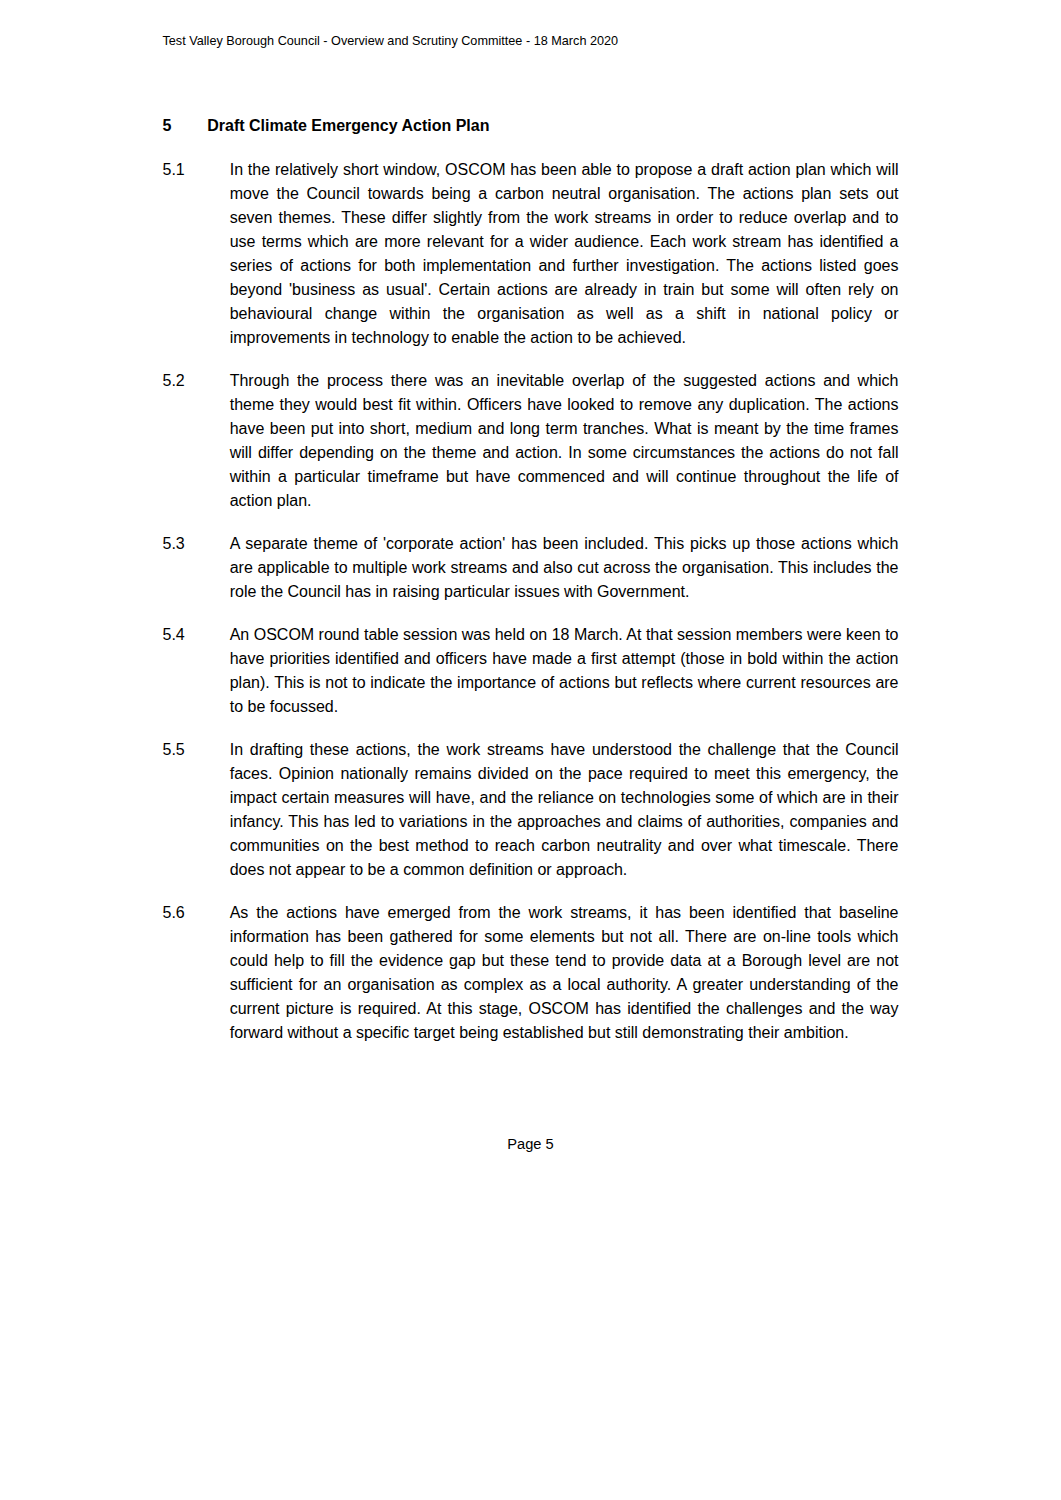Test Valley Borough Council - Overview and Scrutiny Committee - 18 March 2020
5
Draft Climate Emergency Action Plan
5.1 In the relatively short window, OSCOM has been able to propose a draft action plan which will move the Council towards being a carbon neutral organisation. The actions plan sets out seven themes. These differ slightly from the work streams in order to reduce overlap and to use terms which are more relevant for a wider audience. Each work stream has identified a series of actions for both implementation and further investigation. The actions listed goes beyond 'business as usual'. Certain actions are already in train but some will often rely on behavioural change within the organisation as well as a shift in national policy or improvements in technology to enable the action to be achieved.
5.2 Through the process there was an inevitable overlap of the suggested actions and which theme they would best fit within. Officers have looked to remove any duplication. The actions have been put into short, medium and long term tranches. What is meant by the time frames will differ depending on the theme and action. In some circumstances the actions do not fall within a particular timeframe but have commenced and will continue throughout the life of action plan.
5.3 A separate theme of 'corporate action' has been included. This picks up those actions which are applicable to multiple work streams and also cut across the organisation. This includes the role the Council has in raising particular issues with Government.
5.4 An OSCOM round table session was held on 18 March. At that session members were keen to have priorities identified and officers have made a first attempt (those in bold within the action plan). This is not to indicate the importance of actions but reflects where current resources are to be focussed.
5.5 In drafting these actions, the work streams have understood the challenge that the Council faces. Opinion nationally remains divided on the pace required to meet this emergency, the impact certain measures will have, and the reliance on technologies some of which are in their infancy. This has led to variations in the approaches and claims of authorities, companies and communities on the best method to reach carbon neutrality and over what timescale. There does not appear to be a common definition or approach.
5.6 As the actions have emerged from the work streams, it has been identified that baseline information has been gathered for some elements but not all. There are on-line tools which could help to fill the evidence gap but these tend to provide data at a Borough level are not sufficient for an organisation as complex as a local authority. A greater understanding of the current picture is required. At this stage, OSCOM has identified the challenges and the way forward without a specific target being established but still demonstrating their ambition.
Page 5